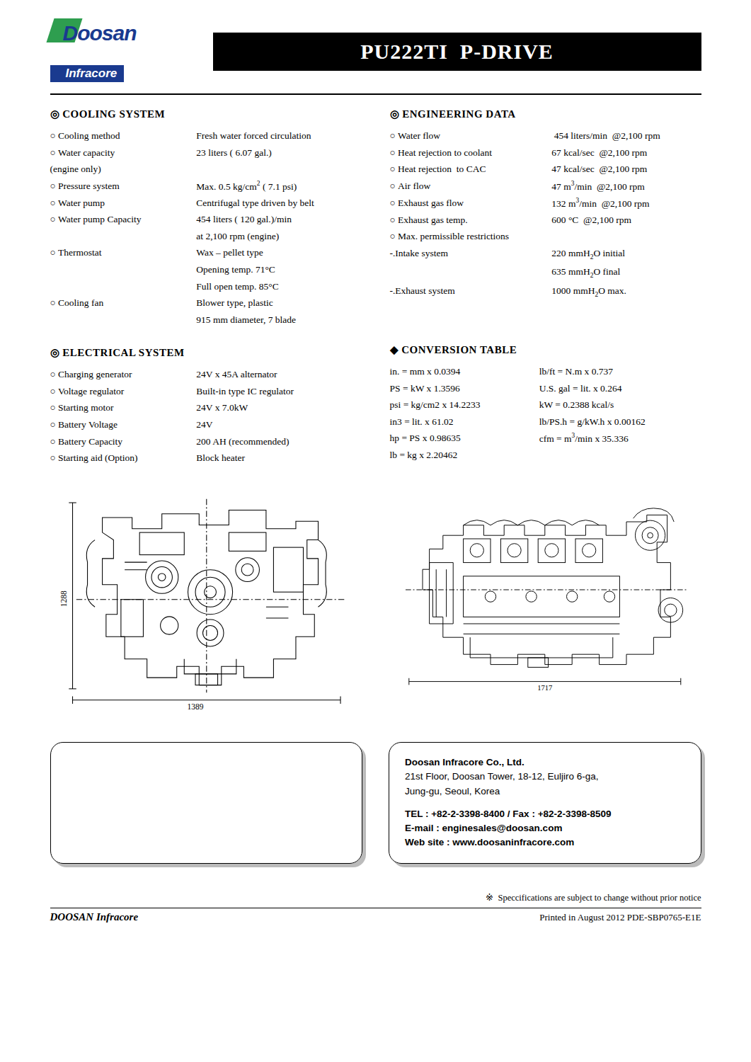Doosan
Infracore
PU222TI P-DRIVE
◎ COOLING SYSTEM
| Cooling method | Fresh water forced circulation |
| Water capacity | 23 liters ( 6.07 gal.) |
| (engine only) | |
| Pressure system | Max. 0.5 kg/cm 2 ( 7.1 psi) |
| Water pump | Centrifugal type driven by belt |
| Water pump Capacity | 454 liters ( 120 gal.)/min |
| | at 2,100 rpm (engine) |
| Thermostat | Wax – pellet type |
| | Opening temp. 71°C |
| | Full open temp. 85°C |
| Cooling fan | Blower type, plastic |
| | 915 mm diameter, 7 blade |
◎ ELECTRICAL SYSTEM
| Charging generator | 24V x 45A alternator |
| Voltage regulator | Built-in type IC regulator |
| Starting motor | 24V x 7.0kW |
| Battery Voltage | 24V |
| Battery Capacity | 200 AH (recommended) |
| Starting aid (Option) | Block heater |
◎ ENGINEERING DATA
| Water flow | 454 liters/min @2,100 rpm |
| Heat rejection to coolant | 67 kcal/sec @2,100 rpm |
| Heat rejection to CAC | 47 kcal/sec @2,100 rpm |
| Air flow | 47 m 3 /min @2,100 rpm |
| Exhaust gas flow | 132 m 3 /min @2,100 rpm |
| Exhaust gas temp. | 600 °C @2,100 rpm |
| Max. permissible restrictions | |
| -.Intake system | 220 mmH 2 O initial |
| | 635 mmH 2 O final |
| -.Exhaust system | 1000 mmH 2 O max. |
◆ CONVERSION TABLE
| in. = mm x 0.0394 | lb/ft = N.m x 0.737 |
| PS = kW x 1.3596 | U.S. gal = lit. x 0.264 |
| psi = kg/cm2 x 14.2233 | kW = 0.2388 kcal/s |
| in3 = lit. x 61.02 | lb/PS.h = g/kW.h x 0.00162 |
| hp = PS x 0.98635 | cfm = m 3 /min x 35.336 |
| lb = kg x 2.20462 | |
1288 1389
1717
Doosan Infracore Co., Ltd.
21st Floor, Doosan Tower, 18-12, Euljiro 6-ga,
Jung-gu, Seoul, Korea
TEL : +82-2-3398-8400 / Fax : +82-2-3398-8509
E-mail : enginesales@doosan.com
Web site : www.doosaninfracore.com
※ Speccifications are subject to change without prior notice
DOOSAN Infracore Printed in August 2012 PDE-SBP0765-E1E